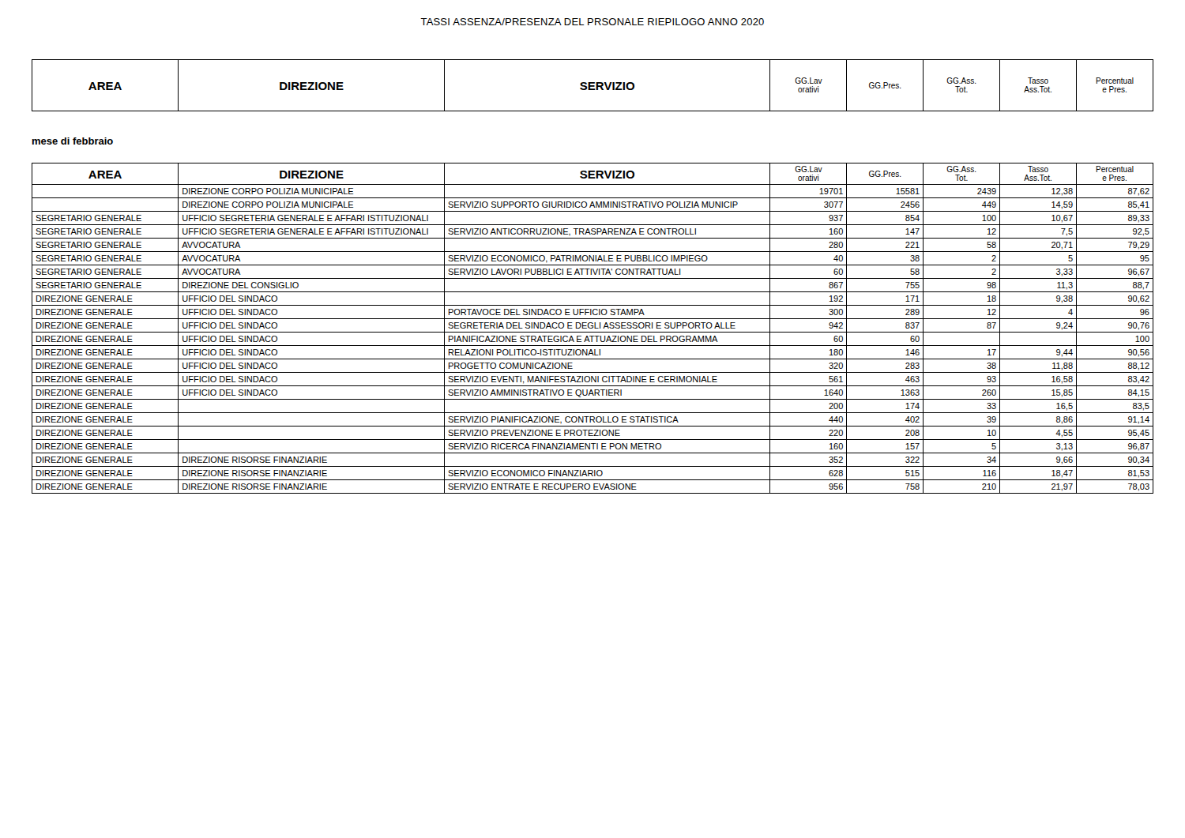TASSI ASSENZA/PRESENZA DEL PRSONALE RIEPILOGO ANNO 2020
| AREA | DIREZIONE | SERVIZIO | GG.Lav orativi | GG.Pres. | GG.Ass. Tot. | Tasso Ass.Tot. | Percentual e Pres. |
| --- | --- | --- | --- | --- | --- | --- | --- |
mese di febbraio
| AREA | DIREZIONE | SERVIZIO | GG.Lav orativi | GG.Pres. | GG.Ass. Tot. | Tasso Ass.Tot. | Percentual e Pres. |
| --- | --- | --- | --- | --- | --- | --- | --- |
| | DIREZIONE CORPO POLIZIA MUNICIPALE | | 19701 | 15581 | 2439 | 12,38 | 87,62 |
| | DIREZIONE CORPO POLIZIA MUNICIPALE | SERVIZIO SUPPORTO GIURIDICO AMMINISTRATIVO POLIZIA MUNICIP | 3077 | 2456 | 449 | 14,59 | 85,41 |
| SEGRETARIO GENERALE | UFFICIO SEGRETERIA GENERALE E AFFARI ISTITUZIONALI | | 937 | 854 | 100 | 10,67 | 89,33 |
| SEGRETARIO GENERALE | UFFICIO SEGRETERIA GENERALE E AFFARI ISTITUZIONALI | SERVIZIO ANTICORRUZIONE, TRASPARENZA E CONTROLLI | 160 | 147 | 12 | 7,5 | 92,5 |
| SEGRETARIO GENERALE | AVVOCATURA | | 280 | 221 | 58 | 20,71 | 79,29 |
| SEGRETARIO GENERALE | AVVOCATURA | SERVIZIO ECONOMICO, PATRIMONIALE E PUBBLICO IMPIEGO | 40 | 38 | 2 | 5 | 95 |
| SEGRETARIO GENERALE | AVVOCATURA | SERVIZIO LAVORI PUBBLICI E ATTIVITA' CONTRATTUALI | 60 | 58 | 2 | 3,33 | 96,67 |
| SEGRETARIO GENERALE | DIREZIONE DEL CONSIGLIO | | 867 | 755 | 98 | 11,3 | 88,7 |
| DIREZIONE GENERALE | UFFICIO DEL SINDACO | | 192 | 171 | 18 | 9,38 | 90,62 |
| DIREZIONE GENERALE | UFFICIO DEL SINDACO | PORTAVOCE DEL SINDACO E UFFICIO STAMPA | 300 | 289 | 12 | 4 | 96 |
| DIREZIONE GENERALE | UFFICIO DEL SINDACO | SEGRETERIA DEL SINDACO E DEGLI ASSESSORI E SUPPORTO ALLE | 942 | 837 | 87 | 9,24 | 90,76 |
| DIREZIONE GENERALE | UFFICIO DEL SINDACO | PIANIFICAZIONE STRATEGICA E ATTUAZIONE DEL PROGRAMMA | 60 | 60 | | | 100 |
| DIREZIONE GENERALE | UFFICIO DEL SINDACO | RELAZIONI POLITICO-ISTITUZIONALI | 180 | 146 | 17 | 9,44 | 90,56 |
| DIREZIONE GENERALE | UFFICIO DEL SINDACO | PROGETTO COMUNICAZIONE | 320 | 283 | 38 | 11,88 | 88,12 |
| DIREZIONE GENERALE | UFFICIO DEL SINDACO | SERVIZIO EVENTI, MANIFESTAZIONI CITTADINE E CERIMONIALE | 561 | 463 | 93 | 16,58 | 83,42 |
| DIREZIONE GENERALE | UFFICIO DEL SINDACO | SERVIZIO AMMINISTRATIVO E QUARTIERI | 1640 | 1363 | 260 | 15,85 | 84,15 |
| DIREZIONE GENERALE | | | 200 | 174 | 33 | 16,5 | 83,5 |
| DIREZIONE GENERALE | | SERVIZIO PIANIFICAZIONE, CONTROLLO E STATISTICA | 440 | 402 | 39 | 8,86 | 91,14 |
| DIREZIONE GENERALE | | SERVIZIO PREVENZIONE E PROTEZIONE | 220 | 208 | 10 | 4,55 | 95,45 |
| DIREZIONE GENERALE | | SERVIZIO RICERCA FINANZIAMENTI E PON METRO | 160 | 157 | 5 | 3,13 | 96,87 |
| DIREZIONE GENERALE | DIREZIONE RISORSE FINANZIARIE | | 352 | 322 | 34 | 9,66 | 90,34 |
| DIREZIONE GENERALE | DIREZIONE RISORSE FINANZIARIE | SERVIZIO ECONOMICO FINANZIARIO | 628 | 515 | 116 | 18,47 | 81,53 |
| DIREZIONE GENERALE | DIREZIONE RISORSE FINANZIARIE | SERVIZIO ENTRATE E RECUPERO EVASIONE | 956 | 758 | 210 | 21,97 | 78,03 |